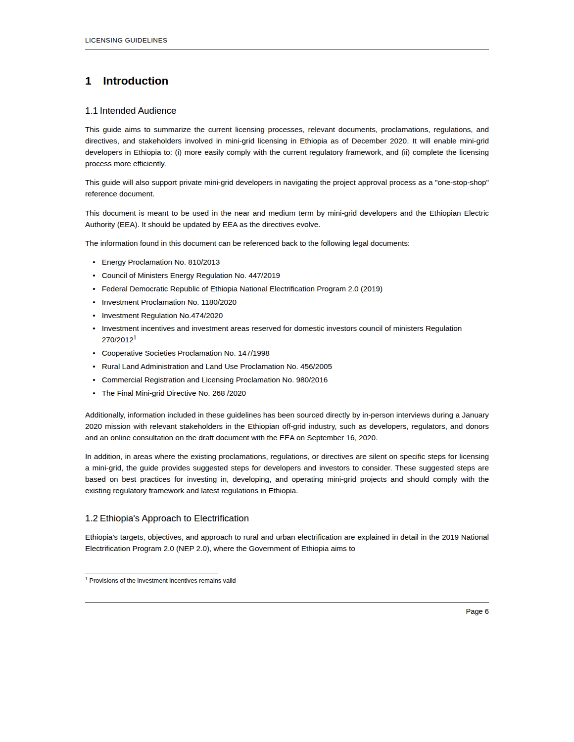LICENSING GUIDELINES
1 Introduction
1.1 Intended Audience
This guide aims to summarize the current licensing processes, relevant documents, proclamations, regulations, and directives, and stakeholders involved in mini-grid licensing in Ethiopia as of December 2020. It will enable mini-grid developers in Ethiopia to: (i) more easily comply with the current regulatory framework, and (ii) complete the licensing process more efficiently.
This guide will also support private mini-grid developers in navigating the project approval process as a "one-stop-shop" reference document.
This document is meant to be used in the near and medium term by mini-grid developers and the Ethiopian Electric Authority (EEA). It should be updated by EEA as the directives evolve.
The information found in this document can be referenced back to the following legal documents:
Energy Proclamation No. 810/2013
Council of Ministers Energy Regulation No. 447/2019
Federal Democratic Republic of Ethiopia National Electrification Program 2.0 (2019)
Investment Proclamation No. 1180/2020
Investment Regulation No.474/2020
Investment incentives and investment areas reserved for domestic investors council of ministers Regulation 270/20121
Cooperative Societies Proclamation No. 147/1998
Rural Land Administration and Land Use Proclamation No. 456/2005
Commercial Registration and Licensing Proclamation No. 980/2016
The Final Mini-grid Directive No. 268 /2020
Additionally, information included in these guidelines has been sourced directly by in-person interviews during a January 2020 mission with relevant stakeholders in the Ethiopian off-grid industry, such as developers, regulators, and donors and an online consultation on the draft document with the EEA on September 16, 2020.
In addition, in areas where the existing proclamations, regulations, or directives are silent on specific steps for licensing a mini-grid, the guide provides suggested steps for developers and investors to consider. These suggested steps are based on best practices for investing in, developing, and operating mini-grid projects and should comply with the existing regulatory framework and latest regulations in Ethiopia.
1.2 Ethiopia's Approach to Electrification
Ethiopia's targets, objectives, and approach to rural and urban electrification are explained in detail in the 2019 National Electrification Program 2.0 (NEP 2.0), where the Government of Ethiopia aims to
1 Provisions of the investment incentives remains valid
Page 6